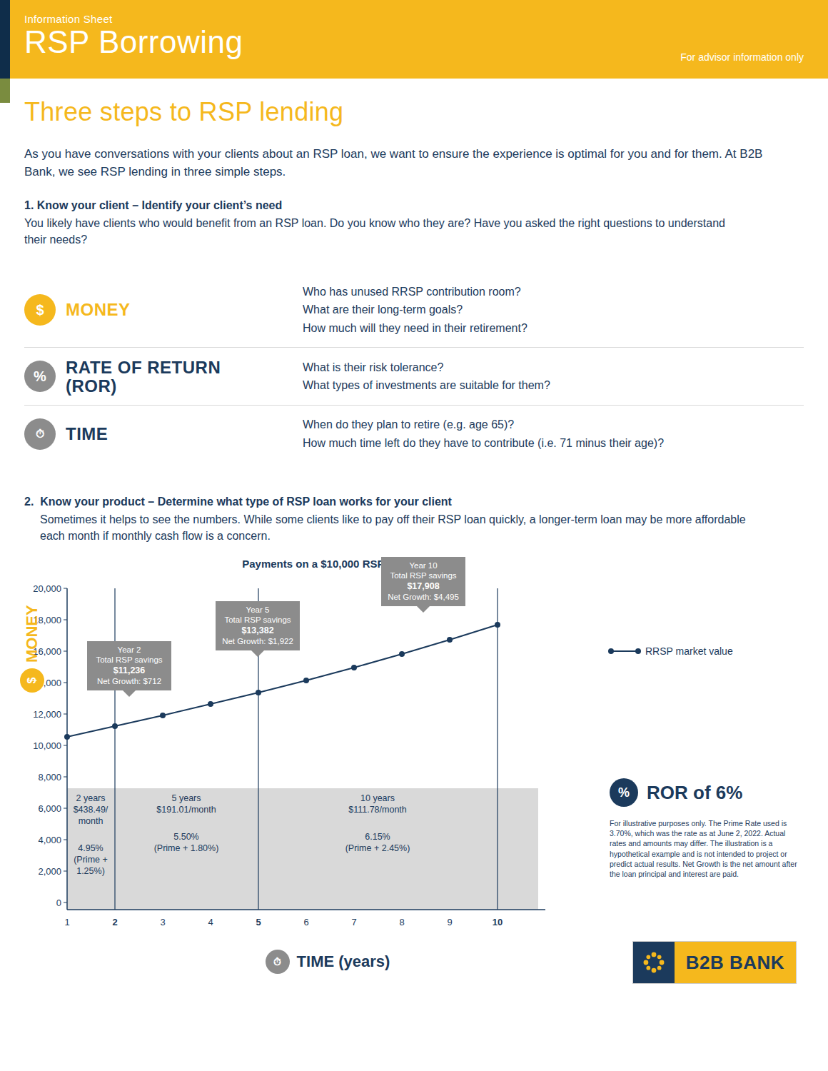Information Sheet
RSP Borrowing
For advisor information only
Three steps to RSP lending
As you have conversations with your clients about an RSP loan, we want to ensure the experience is optimal for you and for them. At B2B Bank, we see RSP lending in three simple steps.
1. Know your client – Identify your client’s need
You likely have clients who would benefit from an RSP loan. Do you know who they are? Have you asked the right questions to understand their needs?
| $ MONEY | Who has unused RRSP contribution room? What are their long-term goals? How much will they need in their retirement? |
| % RATE OF RETURN (ROR) | What is their risk tolerance? What types of investments are suitable for them? |
| ⏱ TIME | When do they plan to retire (e.g. age 65)? How much time left do they have to contribute (i.e. 71 minus their age)? |
2. Know your product – Determine what type of RSP loan works for your client
Sometimes it helps to see the numbers. While some clients like to pay off their RSP loan quickly, a longer-term loan may be more affordable each month if monthly cash flow is a concern.
Payments on a $10,000 RSP loan2
Year 2
Total RSP savings
$11,236
Net Growth: $712
Year 5
Total RSP savings
$13,382
Net Growth: $1,922
Year 10
Total RSP savings
$17,908
Net Growth: $4,495
20,000 18,000 16,000 14,000 12,000 10,000 8,000 6,000 4,000 2,000 0 2 years $438.49/ month 4.95% (Prime + 1.25%) 5 years $191.01/month 5.50% (Prime + 1.80%) 10 years $111.78/month 6.15% (Prime + 2.45%) 1 2 3 4 5 6 7 8 9 10
$
MONEY
⏱
TIME (years)
RRSP market value
%
ROR of 6%
For illustrative purposes only. The Prime Rate used is 3.70%, which was the rate as at June 2, 2022. Actual rates and amounts may differ. The illustration is a hypothetical example and is not intended to project or predict actual results. Net Growth is the net amount after the loan principal and interest are paid.
B2B BANK